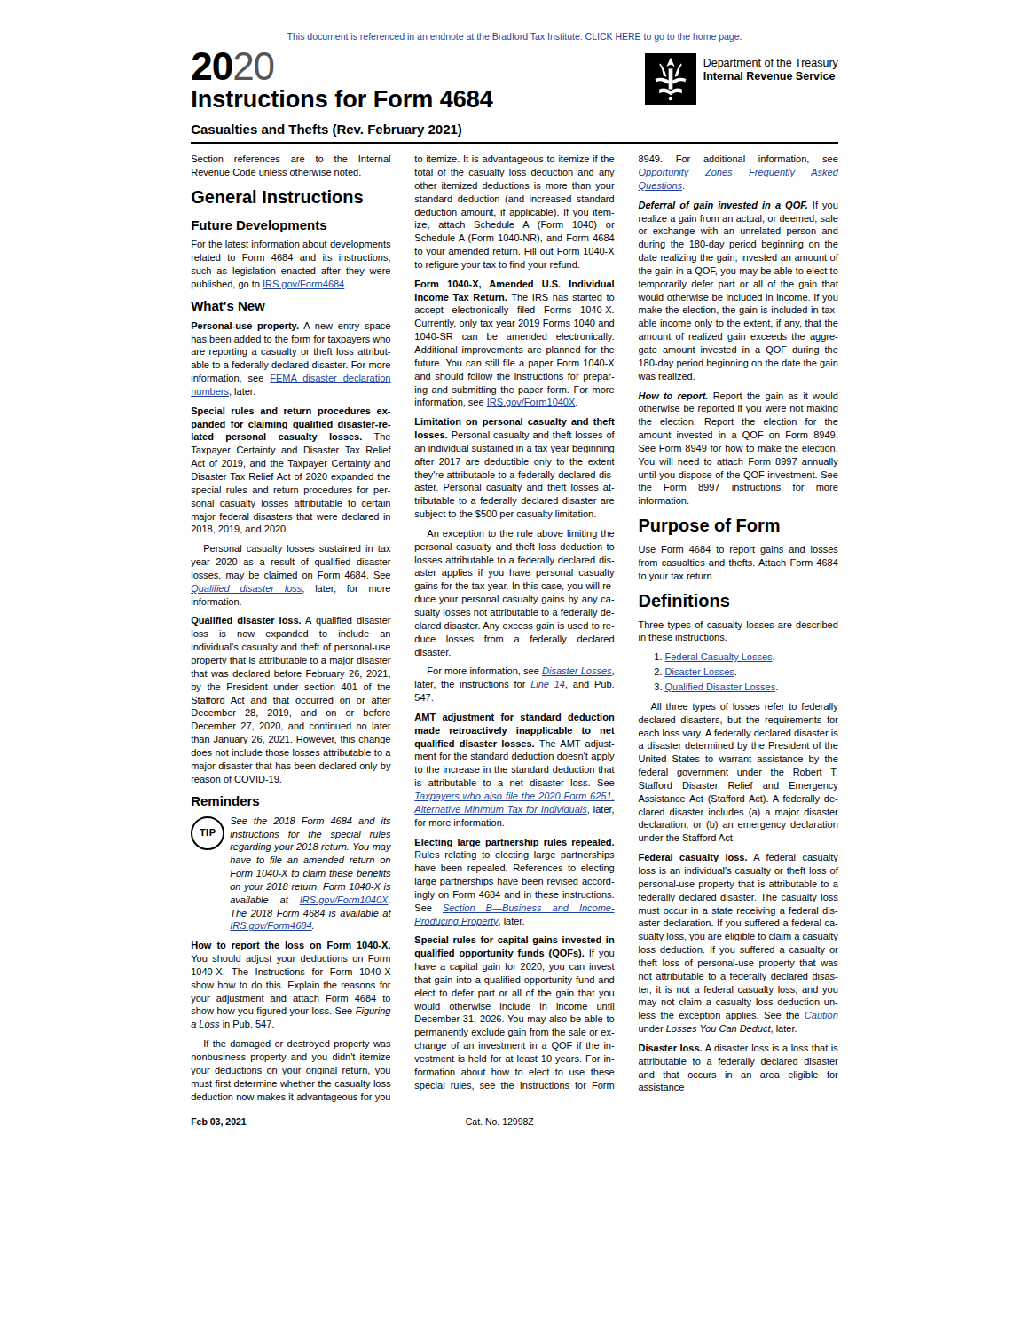This document is referenced in an endnote at the Bradford Tax Institute. CLICK HERE to go to the home page.
2020
Instructions for Form 4684
Department of the Treasury Internal Revenue Service
Casualties and Thefts (Rev. February 2021)
Section references are to the Internal Revenue Code unless otherwise noted.
General Instructions
Future Developments
For the latest information about developments related to Form 4684 and its instructions, such as legislation enacted after they were published, go to IRS.gov/Form4684.
What's New
Personal-use property. A new entry space has been added to the form for taxpayers who are reporting a casualty or theft loss attributable to a federally declared disaster. For more information, see FEMA disaster declaration numbers, later.
Special rules and return procedures expanded for claiming qualified disaster-related personal casualty losses. The Taxpayer Certainty and Disaster Tax Relief Act of 2019, and the Taxpayer Certainty and Disaster Tax Relief Act of 2020 expanded the special rules and return procedures for personal casualty losses attributable to certain major federal disasters that were declared in 2018, 2019, and 2020.
Personal casualty losses sustained in tax year 2020 as a result of qualified disaster losses, may be claimed on Form 4684. See Qualified disaster loss, later, for more information.
Qualified disaster loss. A qualified disaster loss is now expanded to include an individual's casualty and theft of personal-use property that is attributable to a major disaster that was declared before February 26, 2021, by the President under section 401 of the Stafford Act and that occurred on or after December 28, 2019, and on or before December 27, 2020, and continued no later than January 26, 2021. However, this change does not include those losses attributable to a major disaster that has been declared only by reason of COVID-19.
Reminders
TIP
See the 2018 Form 4684 and its instructions for the special rules regarding your 2018 return. You may have to file an amended return on Form 1040-X to claim these benefits on your 2018 return. Form 1040-X is available at IRS.gov/Form1040X. The 2018 Form 4684 is available at IRS.gov/Form4684.
How to report the loss on Form 1040-X. You should adjust your deductions on Form 1040-X. The Instructions for Form 1040-X show how to do this. Explain the reasons for your adjustment and attach Form 4684 to show how you figured your loss. See Figuring a Loss in Pub. 547.
If the damaged or destroyed property was nonbusiness property and you didn't itemize your deductions on your original return, you must first determine whether the casualty loss deduction now makes it advantageous for you to itemize. It is advantageous to itemize if the total of the casualty loss deduction and any other itemized deductions is more than your standard deduction (and increased standard deduction amount, if applicable). If you itemize, attach Schedule A (Form 1040) or Schedule A (Form 1040-NR), and Form 4684 to your amended return. Fill out Form 1040-X to refigure your tax to find your refund.
Form 1040-X, Amended U.S. Individual Income Tax Return. The IRS has started to accept electronically filed Forms 1040-X. Currently, only tax year 2019 Forms 1040 and 1040-SR can be amended electronically. Additional improvements are planned for the future. You can still file a paper Form 1040-X and should follow the instructions for preparing and submitting the paper form. For more information, see IRS.gov/Form1040X.
Limitation on personal casualty and theft losses. Personal casualty and theft losses of an individual sustained in a tax year beginning after 2017 are deductible only to the extent they're attributable to a federally declared disaster. Personal casualty and theft losses attributable to a federally declared disaster are subject to the $500 per casualty limitation.
An exception to the rule above limiting the personal casualty and theft loss deduction to losses attributable to a federally declared disaster applies if you have personal casualty gains for the tax year. In this case, you will reduce your personal casualty gains by any casualty losses not attributable to a federally declared disaster. Any excess gain is used to reduce losses from a federally declared disaster.
For more information, see Disaster Losses, later, the instructions for Line 14, and Pub. 547.
AMT adjustment for standard deduction made retroactively inapplicable to net qualified disaster losses. The AMT adjustment for the standard deduction doesn't apply to the increase in the standard deduction that is attributable to a net disaster loss. See Taxpayers who also file the 2020 Form 6251, Alternative Minimum Tax for Individuals, later, for more information.
Electing large partnership rules repealed. Rules relating to electing large partnerships have been repealed. References to electing large partnerships have been revised accordingly on Form 4684 and in these instructions. See Section B—Business and Income-Producing Property, later.
Special rules for capital gains invested in qualified opportunity funds (QOFs). If you have a capital gain for 2020, you can invest that gain into a qualified opportunity fund and elect to defer part or all of the gain that you would otherwise include in income until December 31, 2026. You may also be able to permanently exclude gain from the sale or exchange of an investment in a QOF if the investment is held for at least 10 years. For information about how to elect to use these special rules, see the Instructions for Form 8949. For additional information, see Opportunity Zones Frequently Asked Questions.
Deferral of gain invested in a QOF. If you realize a gain from an actual, or deemed, sale or exchange with an unrelated person and during the 180-day period beginning on the date realizing the gain, invested an amount of the gain in a QOF, you may be able to elect to temporarily defer part or all of the gain that would otherwise be included in income. If you make the election, the gain is included in taxable income only to the extent, if any, that the amount of realized gain exceeds the aggregate amount invested in a QOF during the 180-day period beginning on the date the gain was realized.
How to report. Report the gain as it would otherwise be reported if you were not making the election. Report the election for the amount invested in a QOF on Form 8949. See Form 8949 for how to make the election. You will need to attach Form 8997 annually until you dispose of the QOF investment. See the Form 8997 instructions for more information.
Purpose of Form
Use Form 4684 to report gains and losses from casualties and thefts. Attach Form 4684 to your tax return.
Definitions
Three types of casualty losses are described in these instructions.
Federal Casualty Losses.
Disaster Losses.
Qualified Disaster Losses.
All three types of losses refer to federally declared disasters, but the requirements for each loss vary. A federally declared disaster is a disaster determined by the President of the United States to warrant assistance by the federal government under the Robert T. Stafford Disaster Relief and Emergency Assistance Act (Stafford Act). A federally declared disaster includes (a) a major disaster declaration, or (b) an emergency declaration under the Stafford Act.
Federal casualty loss. A federal casualty loss is an individual's casualty or theft loss of personal-use property that is attributable to a federally declared disaster. The casualty loss must occur in a state receiving a federal disaster declaration. If you suffered a federal casualty loss, you are eligible to claim a casualty loss deduction. If you suffered a casualty or theft loss of personal-use property that was not attributable to a federally declared disaster, it is not a federal casualty loss, and you may not claim a casualty loss deduction unless the exception applies. See the Caution under Losses You Can Deduct, later.
Disaster loss. A disaster loss is a loss that is attributable to a federally declared disaster and that occurs in an area eligible for assistance
Feb 03, 2021
Cat. No. 12998Z